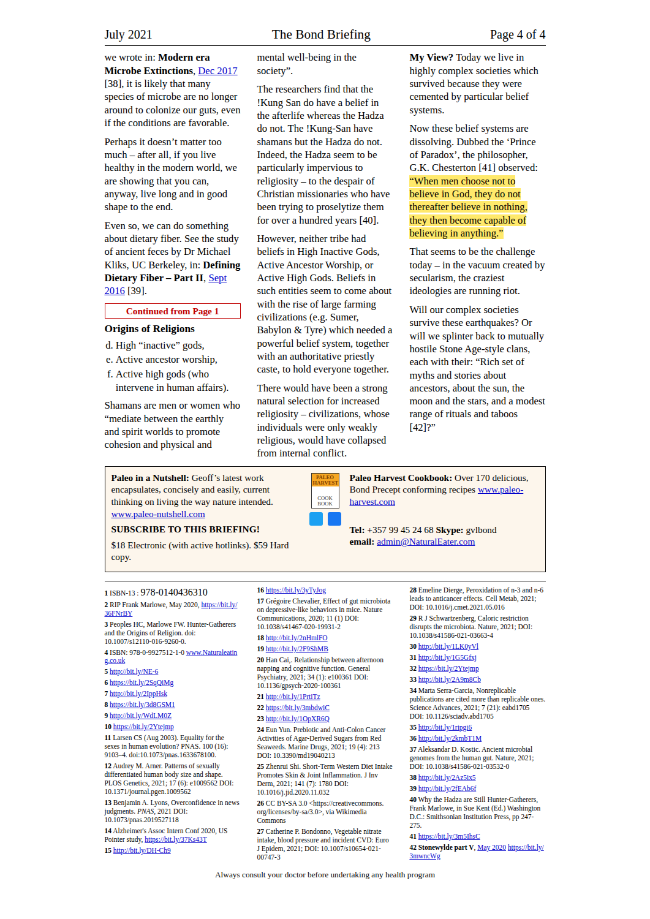July 2021
The Bond Briefing
Page 4 of 4
we wrote in: Modern era Microbe Extinctions, Dec 2017 [38], it is likely that many species of microbe are no longer around to colonize our guts, even if the conditions are favorable.
Perhaps it doesn’t matter too much – after all, if you live healthy in the modern world, we are showing that you can, anyway, live long and in good shape to the end.
Even so, we can do something about dietary fiber. See the study of ancient feces by Dr Michael Kliks, UC Berkeley, in: Defining Dietary Fiber – Part II, Sept 2016 [39].
Continued from Page 1
Origins of Religions
High “inactive” gods,
Active ancestor worship,
Active high gods (who intervene in human affairs).
Shamans are men or women who “mediate between the earthly and spirit worlds to promote cohesion and physical and mental well-being in the society”.
The researchers find that the !Kung San do have a belief in the afterlife whereas the Hadza do not. The !Kung-San have shamans but the Hadza do not. Indeed, the Hadza seem to be particularly impervious to religiosity – to the despair of Christian missionaries who have been trying to proselytize them for over a hundred years [40].
However, neither tribe had beliefs in High Inactive Gods, Active Ancestor Worship, or Active High Gods. Beliefs in such entities seem to come about with the rise of large farming civilizations (e.g. Sumer, Babylon & Tyre) which needed a powerful belief system, together with an authoritative priestly caste, to hold everyone together.
There would have been a strong natural selection for increased religiosity – civilizations, whose individuals were only weakly religious, would have collapsed from internal conflict.
My View? Today we live in highly complex societies which survived because they were cemented by particular belief systems.
Now these belief systems are dissolving. Dubbed the ‘Prince of Paradox’, the philosopher, G.K. Chesterton [41] observed: “When men choose not to believe in God, they do not thereafter believe in nothing, they then become capable of believing in anything.”
That seems to be the challenge today – in the vacuum created by secularism, the craziest ideologies are running riot.
Will our complex societies survive these earthquakes? Or will we splinter back to mutually hostile Stone Age-style clans, each with their: “Rich set of myths and stories about ancestors, about the sun, the moon and the stars, and a modest range of rituals and taboos [42]?”
Paleo in a Nutshell: Geoff’s latest work encapsulates, concisely and easily, current thinking on living the way nature intended. www.paleo-nutshell.com
SUBSCRIBE TO THIS BRIEFING!
$18 Electronic (with active hotlinks). $59 Hard copy.
PALEO
HARVEST
COOK
BOOK
Paleo Harvest Cookbook: Over 170 delicious, Bond Precept conforming recipes www.paleo-harvest.com
Tel: +357 99 45 24 68 Skype: gvlbond
email: admin@NaturalEater.com
1 ISBN-13 : 978-0140436310
2 RIP Frank Marlowe, May 2020, https://bit.ly/36FNrBY
3 Peoples HC, Marlowe FW. Hunter-Gatherers and the Origins of Religion. doi: 10.1007/s12110-016-9260-0.
4 ISBN: 978-0-9927512-1-0 www.Naturaleating.co.uk
5 http://bit.ly/NE-6
6 https://bit.ly/2SqQiMg
7 http://bit.ly/2IppHsk
8 https://bit.ly/3d8GSM1
9 http://bit.ly/WdLM0Z
10 https://bit.ly/2Ytejmp
11 Larsen CS (Aug 2003). Equality for the sexes in human evolution? PNAS. 100 (16): 9103–4. doi:10.1073/pnas.1633678100.
12 Audrey M. Arner. Patterns of sexually differentiated human body size and shape. PLOS Genetics, 2021; 17 (6): e1009562 DOI: 10.1371/journal.pgen.1009562
13 Benjamin A. Lyons, Overconfidence in news judgments. PNAS, 2021 DOI: 10.1073/pnas.2019527118
14 Alzheimer's Assoc Intern Conf 2020, US Pointer study, https://bit.ly/37Ks43T
15 http://bit.ly/DH-Ch9
16 https://bit.ly/3yTyJog
17 Grégoire Chevalier, Effect of gut microbiota on depressive-like behaviors in mice. Nature Communications, 2020; 11 (1) DOI: 10.1038/s41467-020-19931-2
18 http://bit.ly/2nHmlFO
19 http://bit.ly/2F9ShMB
20 Han Cai,. Relationship between afternoon napping and cognitive function. General Psychiatry, 2021; 34 (1): e100361 DOI: 10.1136/gpsych-2020-100361
21 http://bit.ly/1PrtiTz
22 https://bit.ly/3mbdwiC
23 http://bit.ly/1OpXR6Q
24 Eun Yun. Prebiotic and Anti-Colon Cancer Activities of Agar-Derived Sugars from Red Seaweeds. Marine Drugs, 2021; 19 (4): 213 DOI: 10.3390/md19040213
25 Zhenrui Shi. Short-Term Western Diet Intake Promotes Skin & Joint Inflammation. J Inv Derm, 2021; 141 (7): 1780 DOI: 10.1016/j.jid.2020.11.032
26 CC BY-SA 3.0 <https://creativecommons. org/licenses/by-sa/3.0>, via Wikimedia Commons
27 Catherine P. Bondonno, Vegetable nitrate intake, blood pressure and incident CVD: Euro J Epidem, 2021; DOI: 10.1007/s10654-021-00747-3
28 Emeline Dierge, Peroxidation of n-3 and n-6 leads to anticancer effects. Cell Metab, 2021; DOI: 10.1016/j.cmet.2021.05.016
29 R J Schwartzenberg, Caloric restriction disrupts the microbiota. Nature, 2021; DOI: 10.1038/s41586-021-03663-4
30 http://bit.ly/1LK0yVl
31 http://bit.ly/1G5Gfxj
32 https://bit.ly/2Ytejmp
33 http://bit.ly/2A9m8Cb
34 Marta Serra-Garcia, Nonreplicable publications are cited more than replicable ones. Science Advances, 2021; 7 (21): eabd1705 DOI: 10.1126/sciadv.abd1705
35 http://bit.ly/1ripgi6
36 http://bit.ly/2kmbT1M
37 Aleksandar D. Kostic. Ancient microbial genomes from the human gut. Nature, 2021; DOI: 10.1038/s41586-021-03532-0
38 http://bit.ly/2Az5ix5
39 http://bit.ly/2fEAb6f
40 Why the Hadza are Still Hunter-Gatherers, Frank Marlowe, in Sue Kent (Ed.) Washington D.C.: Smithsonian Institution Press, pp 247-275.
41 https://bit.ly/3m5IhsC
42 Stonewylde part V, May 2020 https://bit.ly/3mwncWg
Always consult your doctor before undertaking any health program